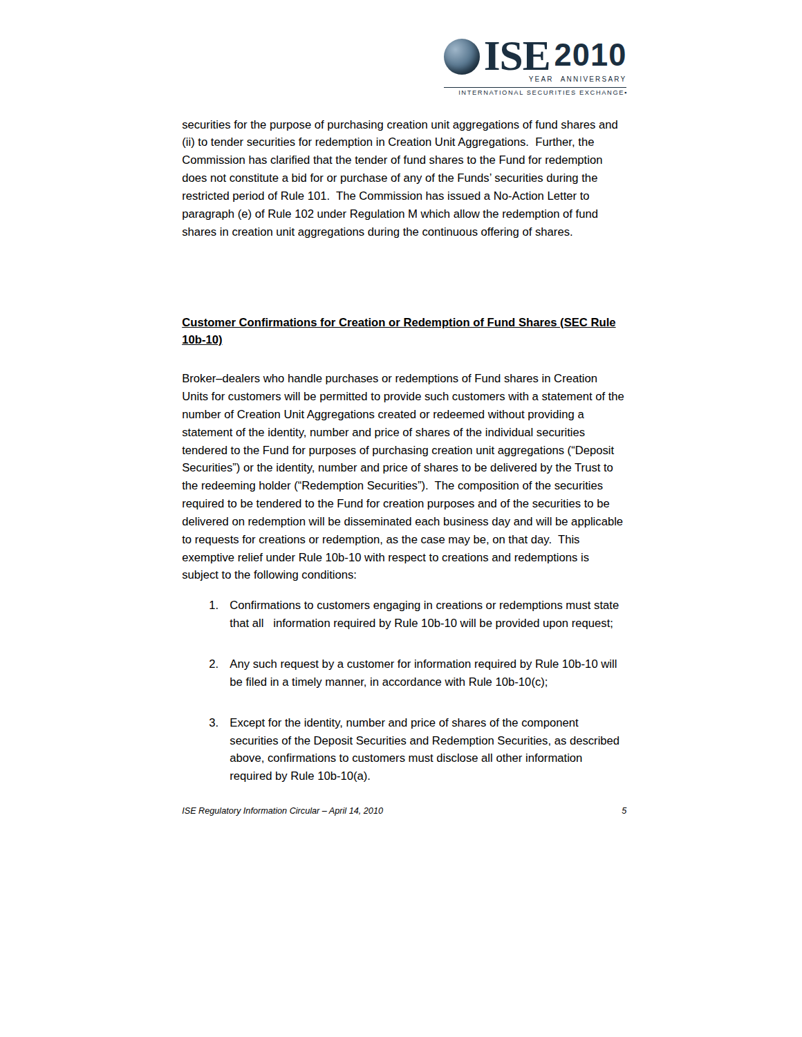ISE 2010
YEAR ANNIVERSARY
INTERNATIONAL SECURITIES EXCHANGE▪
securities for the purpose of purchasing creation unit aggregations of fund shares and (ii) to tender securities for redemption in Creation Unit Aggregations. Further, the Commission has clarified that the tender of fund shares to the Fund for redemption does not constitute a bid for or purchase of any of the Funds’ securities during the restricted period of Rule 101. The Commission has issued a No-Action Letter to paragraph (e) of Rule 102 under Regulation M which allow the redemption of fund shares in creation unit aggregations during the continuous offering of shares.
Customer Confirmations for Creation or Redemption of Fund Shares (SEC Rule 10b-10)
Broker–dealers who handle purchases or redemptions of Fund shares in Creation Units for customers will be permitted to provide such customers with a statement of the number of Creation Unit Aggregations created or redeemed without providing a statement of the identity, number and price of shares of the individual securities tendered to the Fund for purposes of purchasing creation unit aggregations (“Deposit Securities”) or the identity, number and price of shares to be delivered by the Trust to the redeeming holder (“Redemption Securities”). The composition of the securities required to be tendered to the Fund for creation purposes and of the securities to be delivered on redemption will be disseminated each business day and will be applicable to requests for creations or redemption, as the case may be, on that day. This exemptive relief under Rule 10b-10 with respect to creations and redemptions is subject to the following conditions:
Confirmations to customers engaging in creations or redemptions must state that all information required by Rule 10b-10 will be provided upon request;
Any such request by a customer for information required by Rule 10b-10 will be filed in a timely manner, in accordance with Rule 10b-10(c);
Except for the identity, number and price of shares of the component securities of the Deposit Securities and Redemption Securities, as described above, confirmations to customers must disclose all other information required by Rule 10b-10(a).
ISE Regulatory Information Circular – April 14, 2010 5